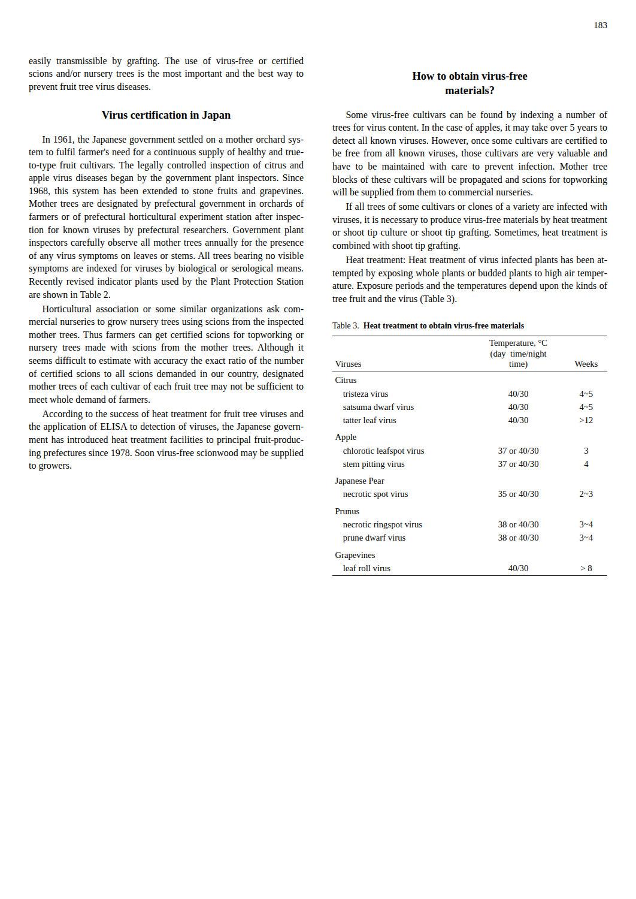183
easily transmissible by grafting. The use of virus-free or certified scions and/or nursery trees is the most important and the best way to prevent fruit tree virus diseases.
Virus certification in Japan
In 1961, the Japanese government settled on a mother orchard system to fulfil farmer's need for a continuous supply of healthy and true-to-type fruit cultivars. The legally controlled inspection of citrus and apple virus diseases began by the government plant inspectors. Since 1968, this system has been extended to stone fruits and grapevines. Mother trees are designated by prefectural government in orchards of farmers or of prefectural horticultural experiment station after inspection for known viruses by prefectural researchers. Government plant inspectors carefully observe all mother trees annually for the presence of any virus symptoms on leaves or stems. All trees bearing no visible symptoms are indexed for viruses by biological or serological means. Recently revised indicator plants used by the Plant Protection Station are shown in Table 2.
Horticultural association or some similar organizations ask commercial nurseries to grow nursery trees using scions from the inspected mother trees. Thus farmers can get certified scions for topworking or nursery trees made with scions from the mother trees. Although it seems difficult to estimate with accuracy the exact ratio of the number of certified scions to all scions demanded in our country, designated mother trees of each cultivar of each fruit tree may not be sufficient to meet whole demand of farmers.
According to the success of heat treatment for fruit tree viruses and the application of ELISA to detection of viruses, the Japanese government has introduced heat treatment facilities to principal fruit-producing prefectures since 1978. Soon virus-free scionwood may be supplied to growers.
How to obtain virus-free
materials?
Some virus-free cultivars can be found by indexing a number of trees for virus content. In the case of apples, it may take over 5 years to detect all known viruses. However, once some cultivars are certified to be free from all known viruses, those cultivars are very valuable and have to be maintained with care to prevent infection. Mother tree blocks of these cultivars will be propagated and scions for topworking will be supplied from them to commercial nurseries.
If all trees of some cultivars or clones of a variety are infected with viruses, it is necessary to produce virus-free materials by heat treatment or shoot tip culture or shoot tip grafting. Sometimes, heat treatment is combined with shoot tip grafting.
Heat treatment: Heat treatment of virus infected plants has been attempted by exposing whole plants or budded plants to high air temperature. Exposure periods and the temperatures depend upon the kinds of tree fruit and the virus (Table 3).
Table 3. Heat treatment to obtain virus-free materials
| Viruses | Temperature, °C (day time/night time) | Weeks |
| --- | --- | --- |
| Citrus | | |
| tristeza virus | 40/30 | 4~5 |
| satsuma dwarf virus | 40/30 | 4~5 |
| tatter leaf virus | 40/30 | >12 |
| Apple | | |
| chlorotic leafspot virus | 37 or 40/30 | 3 |
| stem pitting virus | 37 or 40/30 | 4 |
| Japanese Pear | | |
| necrotic spot virus | 35 or 40/30 | 2~3 |
| Prunus | | |
| necrotic ringspot virus | 38 or 40/30 | 3~4 |
| prune dwarf virus | 38 or 40/30 | 3~4 |
| Grapevines | | |
| leaf roll virus | 40/30 | > 8 |